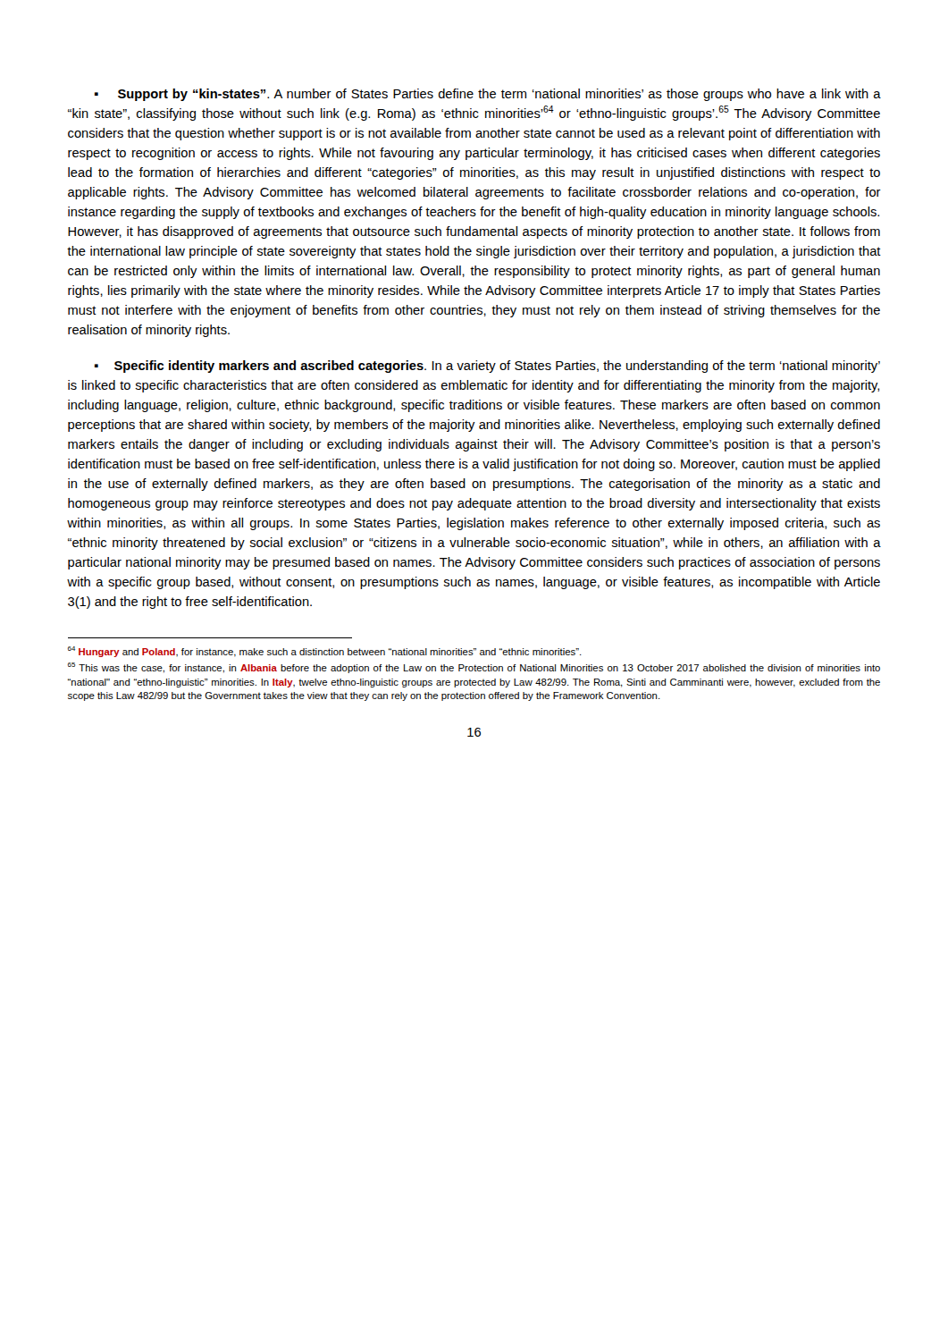▪ Support by “kin-states”. A number of States Parties define the term ‘national minorities’ as those groups who have a link with a “kin state”, classifying those without such link (e.g. Roma) as ‘ethnic minorities’64 or ‘ethno-linguistic groups’.65 The Advisory Committee considers that the question whether support is or is not available from another state cannot be used as a relevant point of differentiation with respect to recognition or access to rights. While not favouring any particular terminology, it has criticised cases when different categories lead to the formation of hierarchies and different “categories” of minorities, as this may result in unjustified distinctions with respect to applicable rights. The Advisory Committee has welcomed bilateral agreements to facilitate crossborder relations and co-operation, for instance regarding the supply of textbooks and exchanges of teachers for the benefit of high-quality education in minority language schools. However, it has disapproved of agreements that outsource such fundamental aspects of minority protection to another state. It follows from the international law principle of state sovereignty that states hold the single jurisdiction over their territory and population, a jurisdiction that can be restricted only within the limits of international law. Overall, the responsibility to protect minority rights, as part of general human rights, lies primarily with the state where the minority resides. While the Advisory Committee interprets Article 17 to imply that States Parties must not interfere with the enjoyment of benefits from other countries, they must not rely on them instead of striving themselves for the realisation of minority rights.
▪ Specific identity markers and ascribed categories. In a variety of States Parties, the understanding of the term ‘national minority’ is linked to specific characteristics that are often considered as emblematic for identity and for differentiating the minority from the majority, including language, religion, culture, ethnic background, specific traditions or visible features. These markers are often based on common perceptions that are shared within society, by members of the majority and minorities alike. Nevertheless, employing such externally defined markers entails the danger of including or excluding individuals against their will. The Advisory Committee’s position is that a person’s identification must be based on free self-identification, unless there is a valid justification for not doing so. Moreover, caution must be applied in the use of externally defined markers, as they are often based on presumptions. The categorisation of the minority as a static and homogeneous group may reinforce stereotypes and does not pay adequate attention to the broad diversity and intersectionality that exists within minorities, as within all groups. In some States Parties, legislation makes reference to other externally imposed criteria, such as “ethnic minority threatened by social exclusion” or “citizens in a vulnerable socio-economic situation”, while in others, an affiliation with a particular national minority may be presumed based on names. The Advisory Committee considers such practices of association of persons with a specific group based, without consent, on presumptions such as names, language, or visible features, as incompatible with Article 3(1) and the right to free self-identification.
64 Hungary and Poland, for instance, make such a distinction between “national minorities” and “ethnic minorities”.
65 This was the case, for instance, in Albania before the adoption of the Law on the Protection of National Minorities on 13 October 2017 abolished the division of minorities into “national" and “ethno-linguistic” minorities. In Italy, twelve ethno-linguistic groups are protected by Law 482/99. The Roma, Sinti and Camminanti were, however, excluded from the scope this Law 482/99 but the Government takes the view that they can rely on the protection offered by the Framework Convention.
16